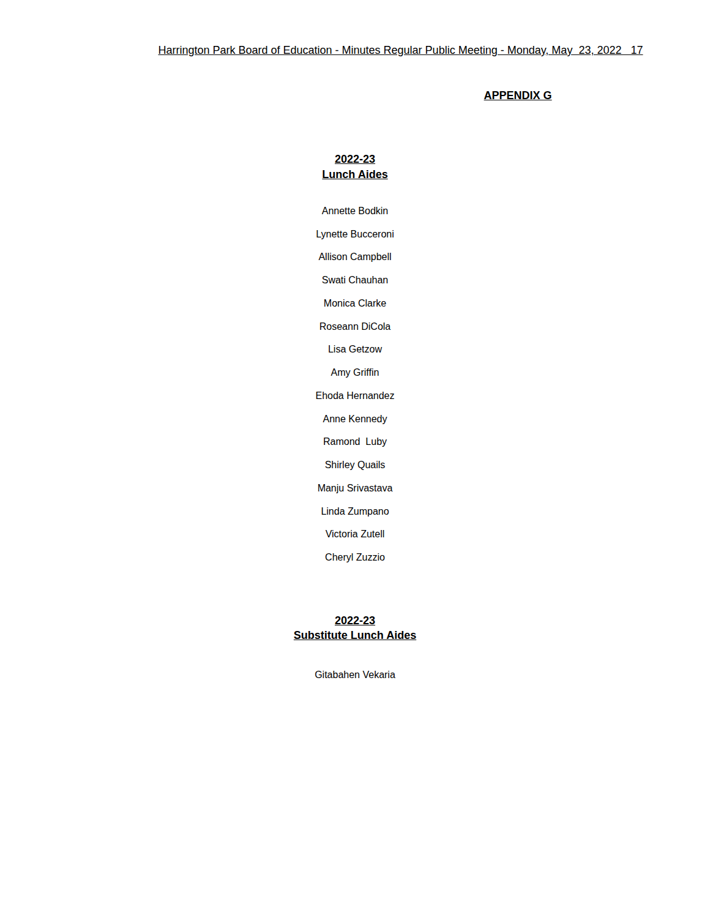Harrington Park Board of Education - Minutes Regular Public Meeting - Monday, May 23, 2022 17
APPENDIX G
2022-23
Lunch Aides
Annette Bodkin
Lynette Bucceroni
Allison Campbell
Swati Chauhan
Monica Clarke
Roseann DiCola
Lisa Getzow
Amy Griffin
Ehoda Hernandez
Anne Kennedy
Ramond Luby
Shirley Quails
Manju Srivastava
Linda Zumpano
Victoria Zutell
Cheryl Zuzzio
2022-23
Substitute Lunch Aides
Gitabahen Vekaria